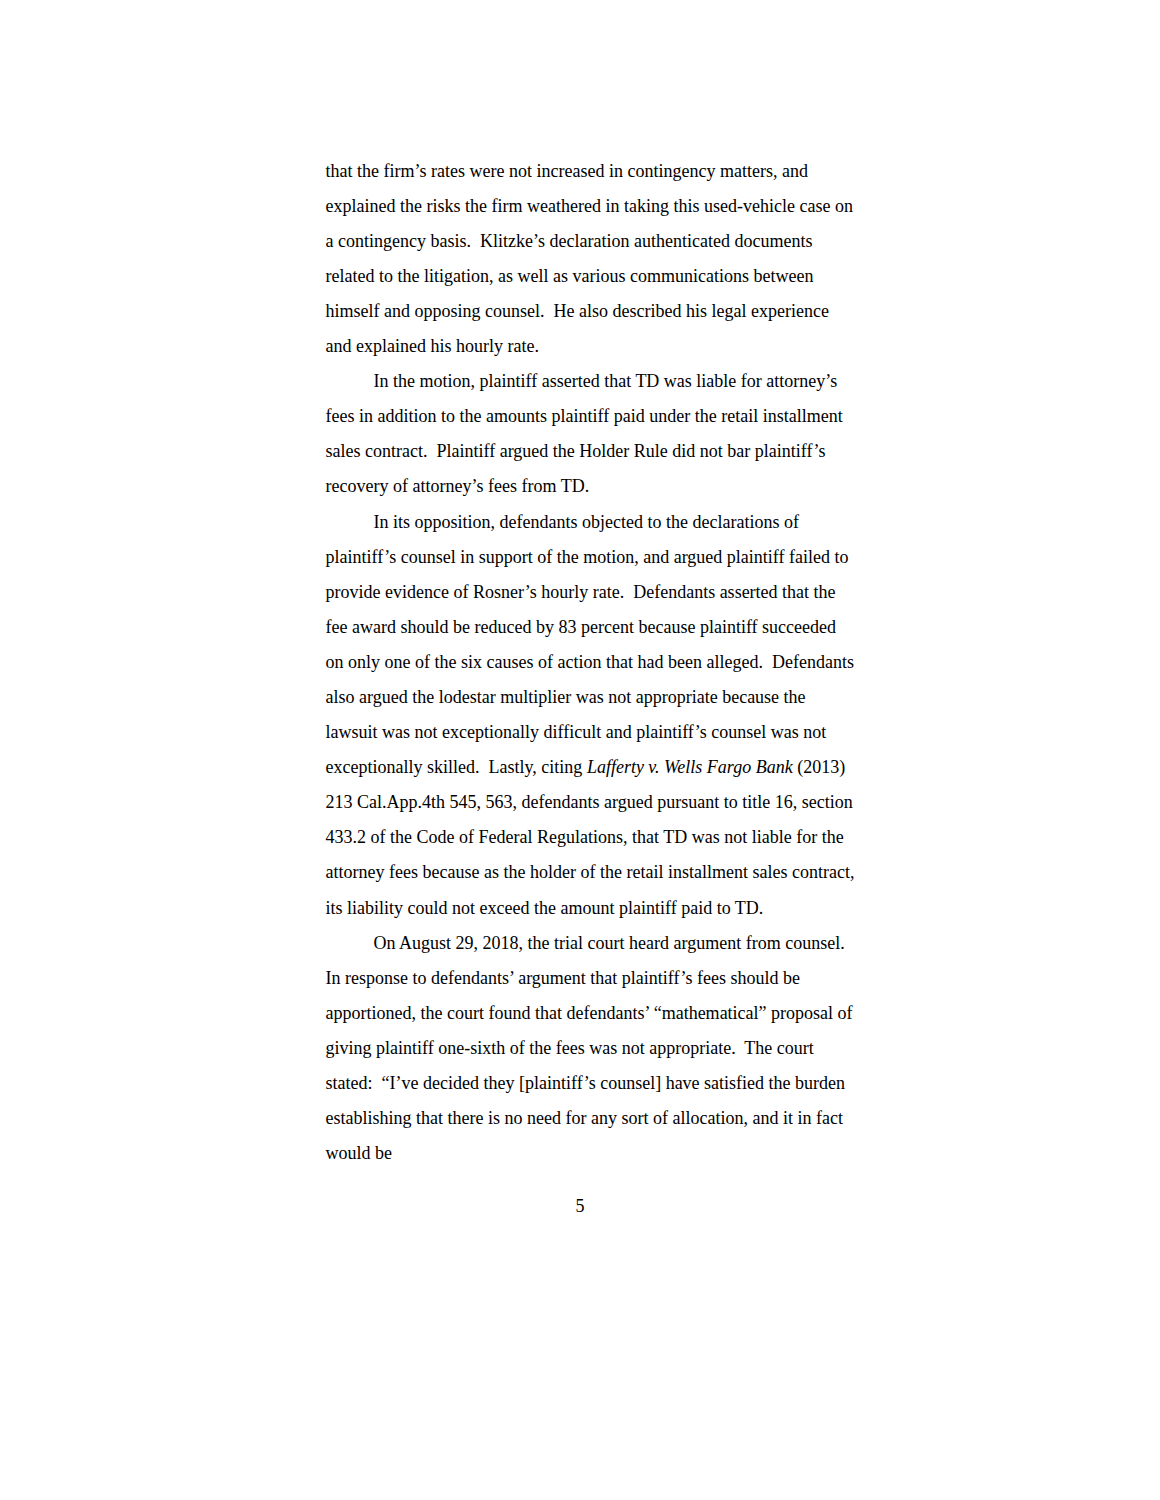that the firm’s rates were not increased in contingency matters, and explained the risks the firm weathered in taking this used-vehicle case on a contingency basis. Klitzke’s declaration authenticated documents related to the litigation, as well as various communications between himself and opposing counsel. He also described his legal experience and explained his hourly rate.
In the motion, plaintiff asserted that TD was liable for attorney’s fees in addition to the amounts plaintiff paid under the retail installment sales contract. Plaintiff argued the Holder Rule did not bar plaintiff’s recovery of attorney’s fees from TD.
In its opposition, defendants objected to the declarations of plaintiff’s counsel in support of the motion, and argued plaintiff failed to provide evidence of Rosner’s hourly rate. Defendants asserted that the fee award should be reduced by 83 percent because plaintiff succeeded on only one of the six causes of action that had been alleged. Defendants also argued the lodestar multiplier was not appropriate because the lawsuit was not exceptionally difficult and plaintiff’s counsel was not exceptionally skilled. Lastly, citing Lafferty v. Wells Fargo Bank (2013) 213 Cal.App.4th 545, 563, defendants argued pursuant to title 16, section 433.2 of the Code of Federal Regulations, that TD was not liable for the attorney fees because as the holder of the retail installment sales contract, its liability could not exceed the amount plaintiff paid to TD.
On August 29, 2018, the trial court heard argument from counsel. In response to defendants’ argument that plaintiff’s fees should be apportioned, the court found that defendants’ “mathematical” proposal of giving plaintiff one-sixth of the fees was not appropriate. The court stated: “I’ve decided they [plaintiff’s counsel] have satisfied the burden establishing that there is no need for any sort of allocation, and it in fact would be
5